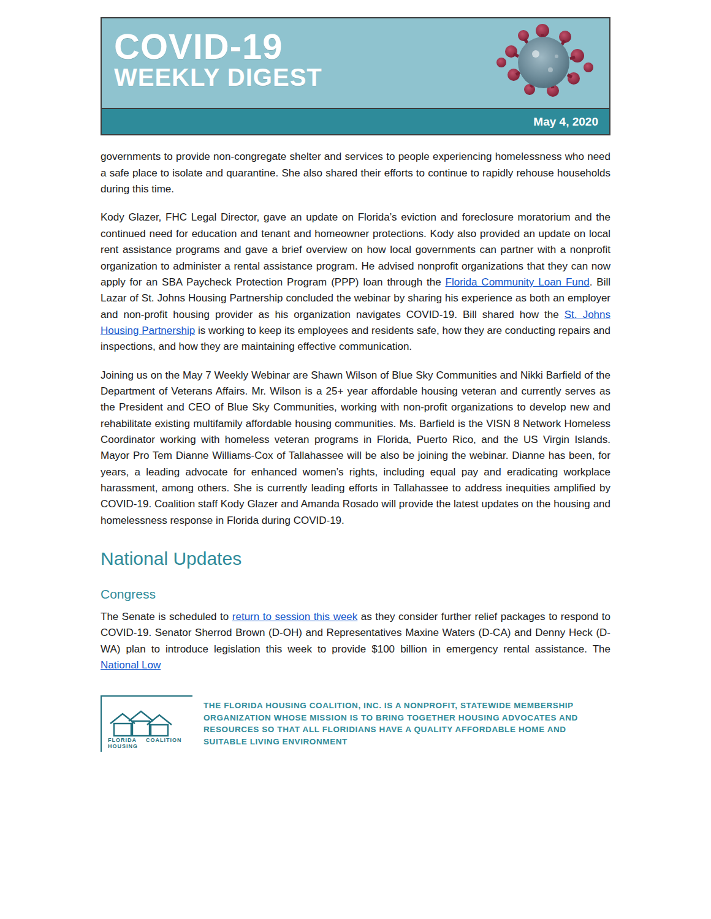COVID-19 WEEKLY DIGEST
May 4, 2020
governments to provide non-congregate shelter and services to people experiencing homelessness who need a safe place to isolate and quarantine. She also shared their efforts to continue to rapidly rehouse households during this time.
Kody Glazer, FHC Legal Director, gave an update on Florida’s eviction and foreclosure moratorium and the continued need for education and tenant and homeowner protections. Kody also provided an update on local rent assistance programs and gave a brief overview on how local governments can partner with a nonprofit organization to administer a rental assistance program. He advised nonprofit organizations that they can now apply for an SBA Paycheck Protection Program (PPP) loan through the Florida Community Loan Fund. Bill Lazar of St. Johns Housing Partnership concluded the webinar by sharing his experience as both an employer and non-profit housing provider as his organization navigates COVID-19. Bill shared how the St. Johns Housing Partnership is working to keep its employees and residents safe, how they are conducting repairs and inspections, and how they are maintaining effective communication.
Joining us on the May 7 Weekly Webinar are Shawn Wilson of Blue Sky Communities and Nikki Barfield of the Department of Veterans Affairs. Mr. Wilson is a 25+ year affordable housing veteran and currently serves as the President and CEO of Blue Sky Communities, working with non-profit organizations to develop new and rehabilitate existing multifamily affordable housing communities. Ms. Barfield is the VISN 8 Network Homeless Coordinator working with homeless veteran programs in Florida, Puerto Rico, and the US Virgin Islands. Mayor Pro Tem Dianne Williams-Cox of Tallahassee will be also be joining the webinar. Dianne has been, for years, a leading advocate for enhanced women’s rights, including equal pay and eradicating workplace harassment, among others. She is currently leading efforts in Tallahassee to address inequities amplified by COVID-19. Coalition staff Kody Glazer and Amanda Rosado will provide the latest updates on the housing and homelessness response in Florida during COVID-19.
National Updates
Congress
The Senate is scheduled to return to session this week as they consider further relief packages to respond to COVID-19. Senator Sherrod Brown (D-OH) and Representatives Maxine Waters (D-CA) and Denny Heck (D-WA) plan to introduce legislation this week to provide $100 billion in emergency rental assistance. The National Low
FLORIDA HOUSING COALITION
The Florida Housing Coalition, Inc. is a nonprofit, statewide membership organization whose mission is to bring together housing advocates and resources so that all Floridians have a quality affordable home and suitable living environment